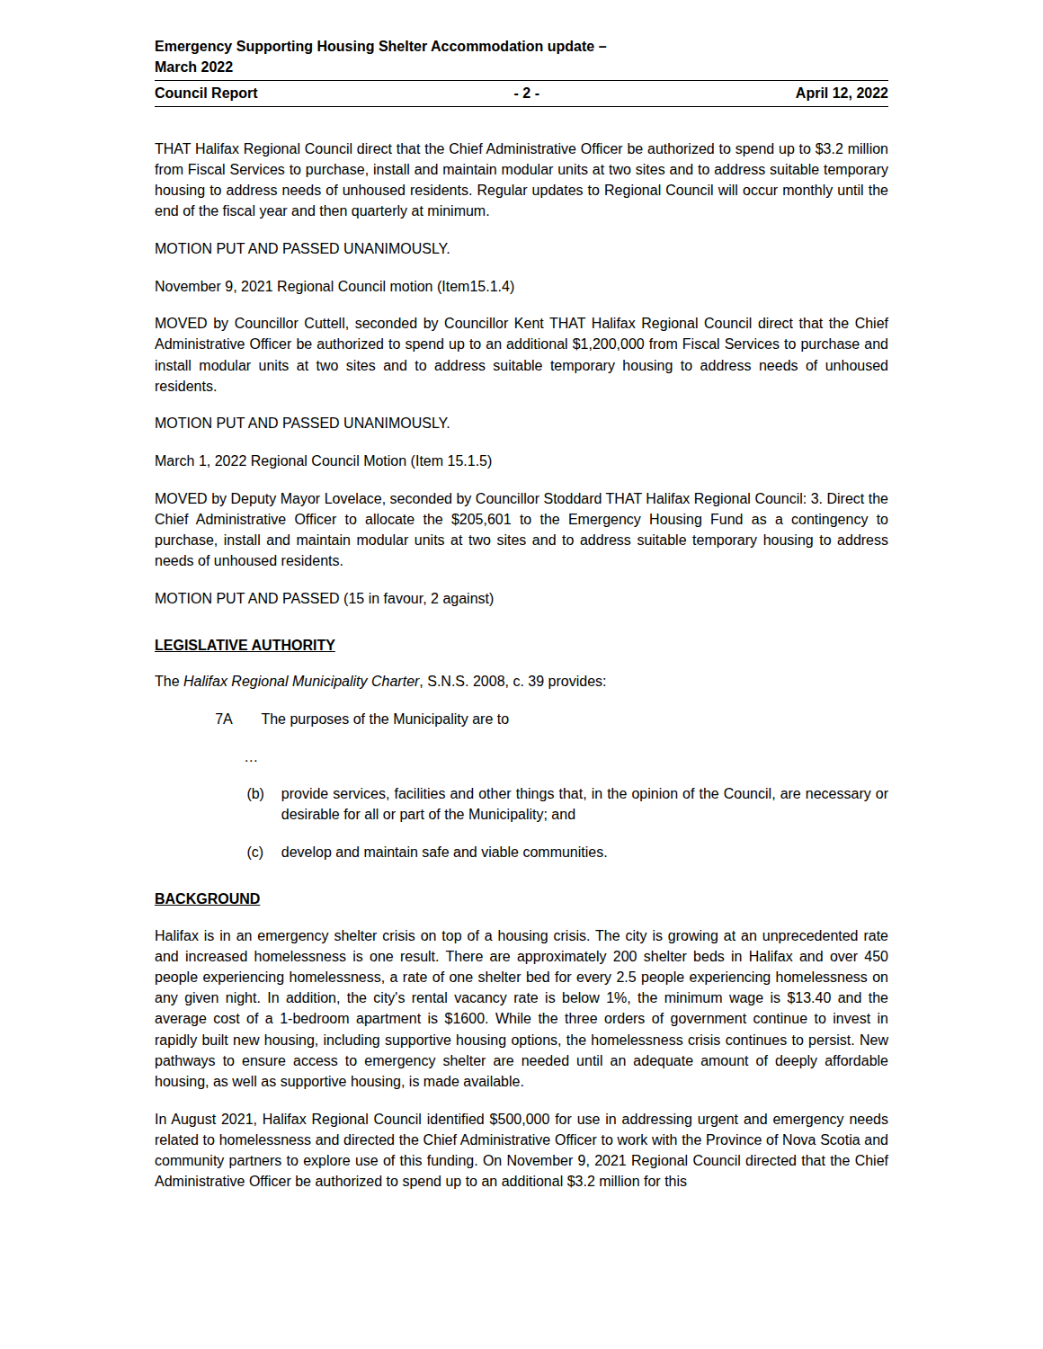Emergency Supporting Housing Shelter Accommodation update –
March 2022
Council Report - 2 - April 12, 2022
THAT Halifax Regional Council direct that the Chief Administrative Officer be authorized to spend up to $3.2 million from Fiscal Services to purchase, install and maintain modular units at two sites and to address suitable temporary housing to address needs of unhoused residents. Regular updates to Regional Council will occur monthly until the end of the fiscal year and then quarterly at minimum.
MOTION PUT AND PASSED UNANIMOUSLY.
November 9, 2021 Regional Council motion (Item15.1.4)
MOVED by Councillor Cuttell, seconded by Councillor Kent THAT Halifax Regional Council direct that the Chief Administrative Officer be authorized to spend up to an additional $1,200,000 from Fiscal Services to purchase and install modular units at two sites and to address suitable temporary housing to address needs of unhoused residents.
MOTION PUT AND PASSED UNANIMOUSLY.
March 1, 2022 Regional Council Motion (Item 15.1.5)
MOVED by Deputy Mayor Lovelace, seconded by Councillor Stoddard THAT Halifax Regional Council: 3. Direct the Chief Administrative Officer to allocate the $205,601 to the Emergency Housing Fund as a contingency to purchase, install and maintain modular units at two sites and to address suitable temporary housing to address needs of unhoused residents.
MOTION PUT AND PASSED (15 in favour, 2 against)
LEGISLATIVE AUTHORITY
The Halifax Regional Municipality Charter, S.N.S. 2008, c. 39 provides:
7A The purposes of the Municipality are to
…
(b) provide services, facilities and other things that, in the opinion of the Council, are necessary or desirable for all or part of the Municipality; and
(c) develop and maintain safe and viable communities.
BACKGROUND
Halifax is in an emergency shelter crisis on top of a housing crisis. The city is growing at an unprecedented rate and increased homelessness is one result. There are approximately 200 shelter beds in Halifax and over 450 people experiencing homelessness, a rate of one shelter bed for every 2.5 people experiencing homelessness on any given night. In addition, the city's rental vacancy rate is below 1%, the minimum wage is $13.40 and the average cost of a 1-bedroom apartment is $1600. While the three orders of government continue to invest in rapidly built new housing, including supportive housing options, the homelessness crisis continues to persist. New pathways to ensure access to emergency shelter are needed until an adequate amount of deeply affordable housing, as well as supportive housing, is made available.
In August 2021, Halifax Regional Council identified $500,000 for use in addressing urgent and emergency needs related to homelessness and directed the Chief Administrative Officer to work with the Province of Nova Scotia and community partners to explore use of this funding. On November 9, 2021 Regional Council directed that the Chief Administrative Officer be authorized to spend up to an additional $3.2 million for this